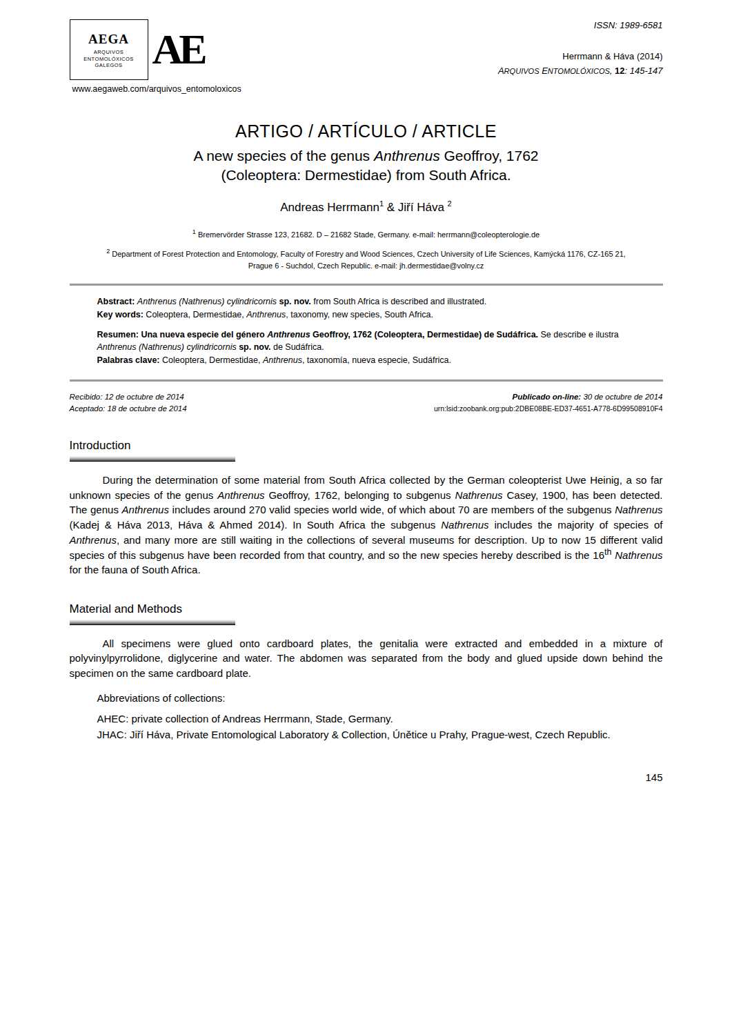AEGA
ARQUIVOS
ENTOMOLÓXICOS
GALEGOS
AE
ISSN: 1989-6581
Herrmann & Háva (2014)
ARQUIVOS ENTOMOLÓXICOS, 12: 145-147
www.aegaweb.com/arquivos_entomoloxicos
ARTIGO / ARTÍCULO / ARTICLE
A new species of the genus Anthrenus Geoffroy, 1762
(Coleoptera: Dermestidae) from South Africa.
Andreas Herrmann1 & Jiří Háva 2
1 Bremervörder Strasse 123, 21682. D – 21682 Stade, Germany. e-mail: herrmann@coleopterologie.de
2 Department of Forest Protection and Entomology, Faculty of Forestry and Wood Sciences, Czech University of Life Sciences, Kamýcká 1176, CZ-165 21, Prague 6 - Suchdol, Czech Republic. e-mail: jh.dermestidae@volny.cz
Abstract: Anthrenus (Nathrenus) cylindricornis sp. nov. from South Africa is described and illustrated.
Key words: Coleoptera, Dermestidae, Anthrenus, taxonomy, new species, South Africa.
Resumen: Una nueva especie del género Anthrenus Geoffroy, 1762 (Coleoptera, Dermestidae) de Sudáfrica. Se describe e ilustra Anthrenus (Nathrenus) cylindricornis sp. nov. de Sudáfrica.
Palabras clave: Coleoptera, Dermestidae, Anthrenus, taxonomía, nueva especie, Sudáfrica.
Recibido: 12 de octubre de 2014
Aceptado: 18 de octubre de 2014
Publicado on-line: 30 de octubre de 2014
urn:lsid:zoobank.org:pub:2DBE08BE-ED37-4651-A778-6D99508910F4
Introduction
During the determination of some material from South Africa collected by the German coleopterist Uwe Heinig, a so far unknown species of the genus Anthrenus Geoffroy, 1762, belonging to subgenus Nathrenus Casey, 1900, has been detected. The genus Anthrenus includes around 270 valid species world wide, of which about 70 are members of the subgenus Nathrenus (Kadej & Háva 2013, Háva & Ahmed 2014). In South Africa the subgenus Nathrenus includes the majority of species of Anthrenus, and many more are still waiting in the collections of several museums for description. Up to now 15 different valid species of this subgenus have been recorded from that country, and so the new species hereby described is the 16th Nathrenus for the fauna of South Africa.
Material and Methods
All specimens were glued onto cardboard plates, the genitalia were extracted and embedded in a mixture of polyvinylpyrrolidone, diglycerine and water. The abdomen was separated from the body and glued upside down behind the specimen on the same cardboard plate.
Abbreviations of collections:
AHEC: private collection of Andreas Herrmann, Stade, Germany.
JHAC: Jiří Háva, Private Entomological Laboratory & Collection, Únětice u Prahy, Prague-west, Czech Republic.
145